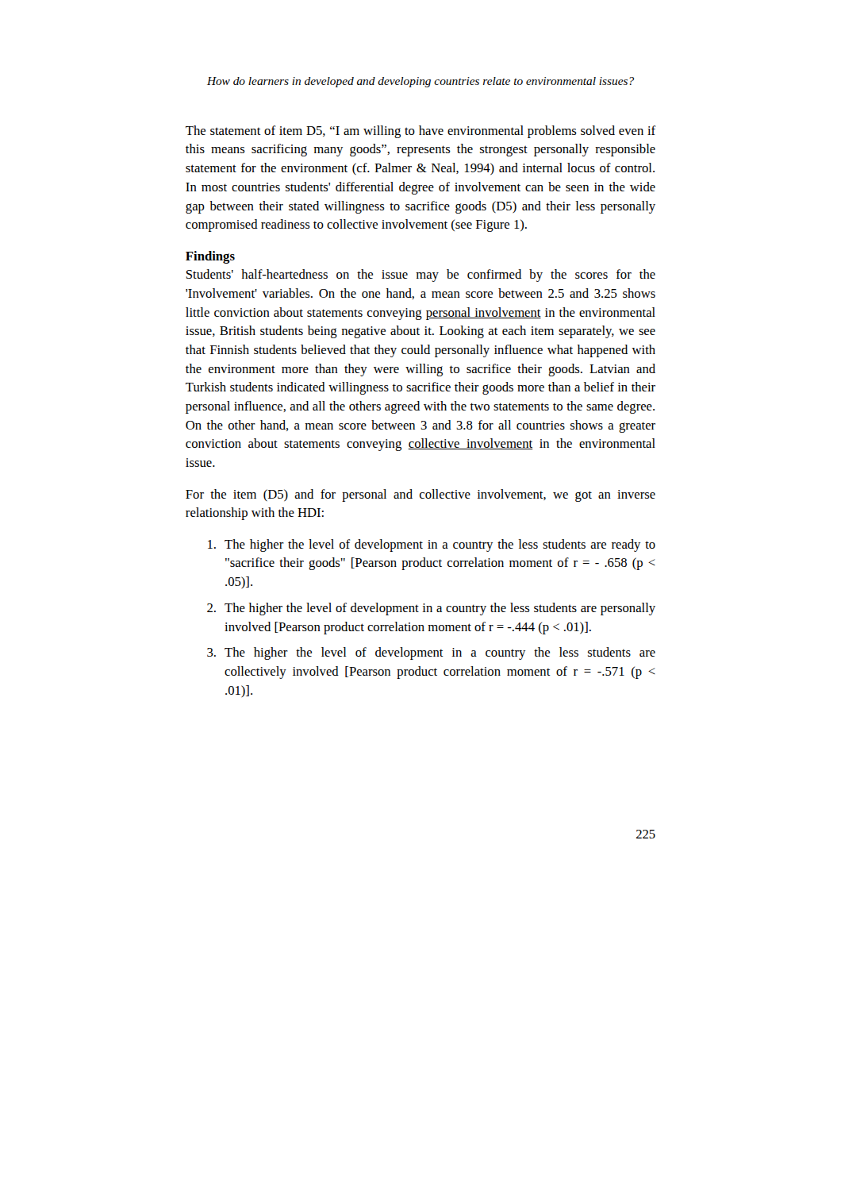How do learners in developed and developing countries relate to environmental issues?
The statement of item D5, “I am willing to have environmental problems solved even if this means sacrificing many goods”, represents the strongest personally responsible statement for the environment (cf. Palmer & Neal, 1994) and internal locus of control. In most countries students' differential degree of involvement can be seen in the wide gap between their stated willingness to sacrifice goods (D5) and their less personally compromised readiness to collective involvement (see Figure 1).
Findings
Students' half-heartedness on the issue may be confirmed by the scores for the 'Involvement' variables. On the one hand, a mean score between 2.5 and 3.25 shows little conviction about statements conveying personal involvement in the environmental issue, British students being negative about it. Looking at each item separately, we see that Finnish students believed that they could personally influence what happened with the environment more than they were willing to sacrifice their goods. Latvian and Turkish students indicated willingness to sacrifice their goods more than a belief in their personal influence, and all the others agreed with the two statements to the same degree. On the other hand, a mean score between 3 and 3.8 for all countries shows a greater conviction about statements conveying collective involvement in the environmental issue.
For the item (D5) and for personal and collective involvement, we got an inverse relationship with the HDI:
The higher the level of development in a country the less students are ready to "sacrifice their goods" [Pearson product correlation moment of r = - .658 (p < .05)].
The higher the level of development in a country the less students are personally involved [Pearson product correlation moment of r = -.444 (p < .01)].
The higher the level of development in a country the less students are collectively involved [Pearson product correlation moment of r = -.571 (p < .01)].
225